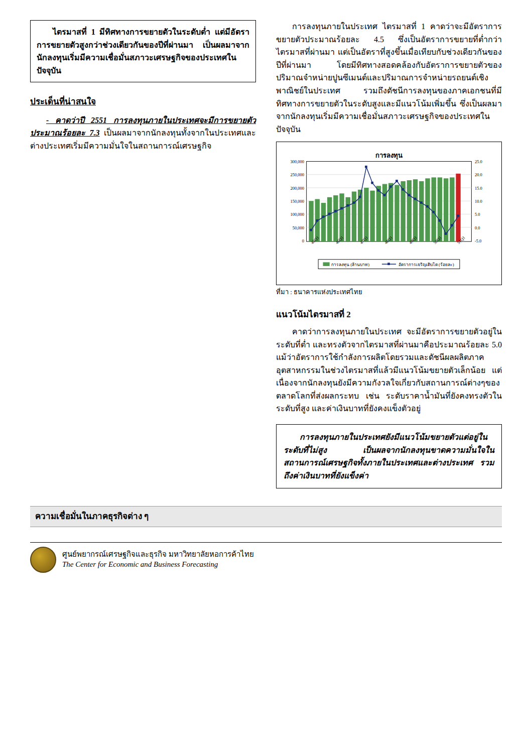ไตรมาสที่ 1 มีทิศทางการขยายตัวในระดับต่ำ แต่มีอัตราการขยายตัวสูงกว่าช่วงเดียวกันของปีที่ผ่านมา เป็นผลมาจากนักลงทุนเริ่มมีความเชื่อมั่นสภาวะเศรษฐกิจของประเทศในปัจจุบัน
ประเด็นที่น่าสนใจ
- คาดว่าปี 2551 การลงทุนภายในประเทศจะมีการขยายตัวประมาณร้อยละ 7.3 เป็นผลมาจากนักลงทุนทั้งจากในประเทศและต่างประเทศเริ่มมีความมั่นใจในสถานการณ์เศรษฐกิจ
การลงทุนภายในประเทศ ไตรมาสที่ 1 คาดว่าจะมีอัตราการขยายตัวประมาณร้อยละ 4.5 ซึ่งเป็นอัตราการขยายที่ต่ำกว่าไตรมาสที่ผ่านมา แต่เป็นอัตราที่สูงขึ้นเมื่อเทียบกับช่วงเดียวกันของปีที่ผ่านมา โดยมีทิศทางสอดคล้องกับอัตราการขยายตัวของปริมาณจำหน่ายปูนซีเมนต์และปริมาณการจำหน่ายรถยนต์เชิงพาณิชย์ในประเทศ รวมถึงดัชนีการลงทุนของภาคเอกชนที่มีทิศทางการขยายตัวในระดับสูงและมีแนวโน้มเพิ่มขึ้น ซึ่งเป็นผลมาจากนักลงทุนเริ่มมีความเชื่อมั่นสภาวะเศรษฐกิจของประเทศในปัจจุบัน
การลงทุน 300,000 250,000 200,000 150,000 100,000 50,000 0 25.0 20.0 15.0 10.0 5.0 0.0 -5.0 45Q1 46Q1 47Q1 48Q1 49Q1 50Q1 51Q1 การลงทุน (ล้านบาท) อัตราการเจริญเติบโต (ร้อยละ)
ที่มา : ธนาคารแห่งประเทศไทย
แนวโน้มไตรมาสที่ 2
คาดว่าการลงทุนภายในประเทศ จะมีอัตราการขยายตัวอยู่ในระดับที่ต่ำ และทรงตัวจากไตรมาสที่ผ่านมาคือประมาณร้อยละ 5.0 แม้ว่าอัตราการใช้กำลังการผลิตโดยรวมและดัชนีผลผลิตภาคอุตสาหกรรมในช่วงไตรมาสที่แล้วมีแนวโน้มขยายตัวเล็กน้อย แต่เนื่องจากนักลงทุนยังมีความกังวลใจเกี่ยวกับสถานการณ์ต่างๆของตลาดโลกที่ส่งผลกระทบ เช่น ระดับราคาน้ำมันที่ยังคงทรงตัวในระดับที่สูง และค่าเงินบาทที่ยังคงแข็งตัวอยู่
การลงทุนภายในประเทศยังมีแนวโน้มขยายตัวแต่อยู่ในระดับที่ไม่สูง เป็นผลจากนักลงทุนขาดความมั่นใจในสถานการณ์เศรษฐกิจทั้งภายในประเทศและต่างประเทศ รวมถึงค่าเงินบาทที่ยังแข็งค่า
ความเชื่อมั่นในภาคธุรกิจต่าง ๆ
ศูนย์พยากรณ์เศรษฐกิจและธุรกิจ มหาวิทยาลัยหอการค้าไทย
The Center for Economic and Business Forecasting